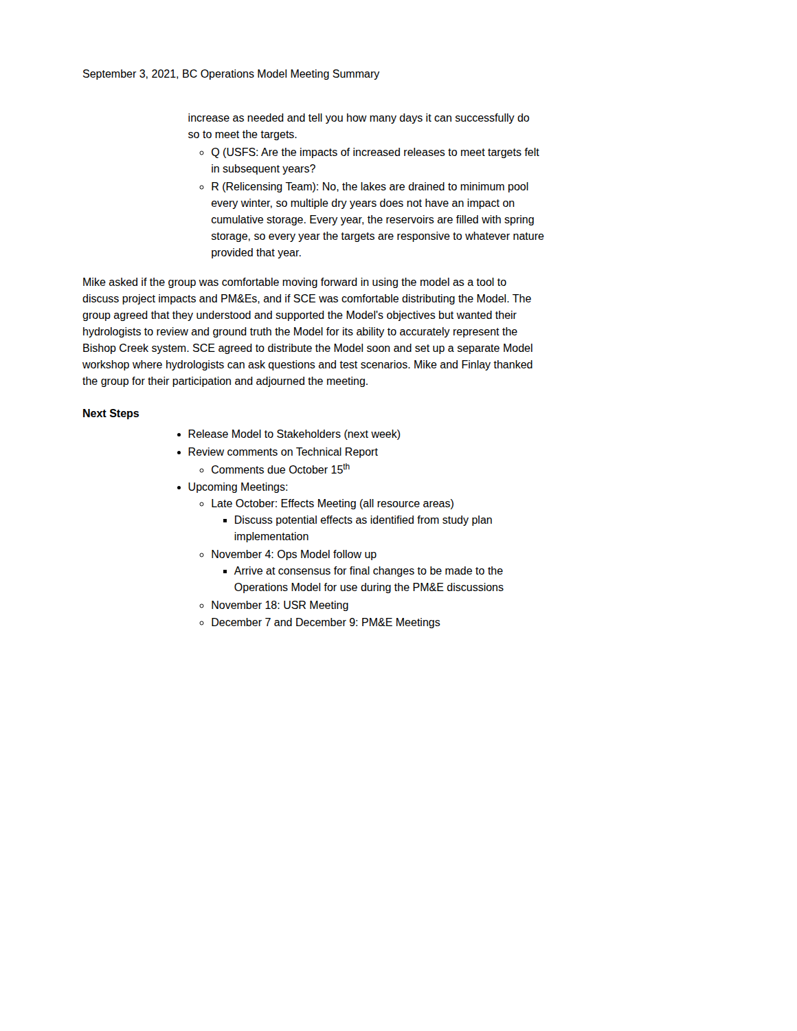September 3, 2021, BC Operations Model Meeting Summary
increase as needed and tell you how many days it can successfully do so to meet the targets.
Q (USFS: Are the impacts of increased releases to meet targets felt in subsequent years?
R (Relicensing Team): No, the lakes are drained to minimum pool every winter, so multiple dry years does not have an impact on cumulative storage. Every year, the reservoirs are filled with spring storage, so every year the targets are responsive to whatever nature provided that year.
Mike asked if the group was comfortable moving forward in using the model as a tool to discuss project impacts and PM&Es, and if SCE was comfortable distributing the Model. The group agreed that they understood and supported the Model's objectives but wanted their hydrologists to review and ground truth the Model for its ability to accurately represent the Bishop Creek system. SCE agreed to distribute the Model soon and set up a separate Model workshop where hydrologists can ask questions and test scenarios. Mike and Finlay thanked the group for their participation and adjourned the meeting.
Next Steps
Release Model to Stakeholders (next week)
Review comments on Technical Report
Comments due October 15th
Upcoming Meetings:
Late October: Effects Meeting (all resource areas)
Discuss potential effects as identified from study plan implementation
November 4: Ops Model follow up
Arrive at consensus for final changes to be made to the Operations Model for use during the PM&E discussions
November 18: USR Meeting
December 7 and December 9: PM&E Meetings